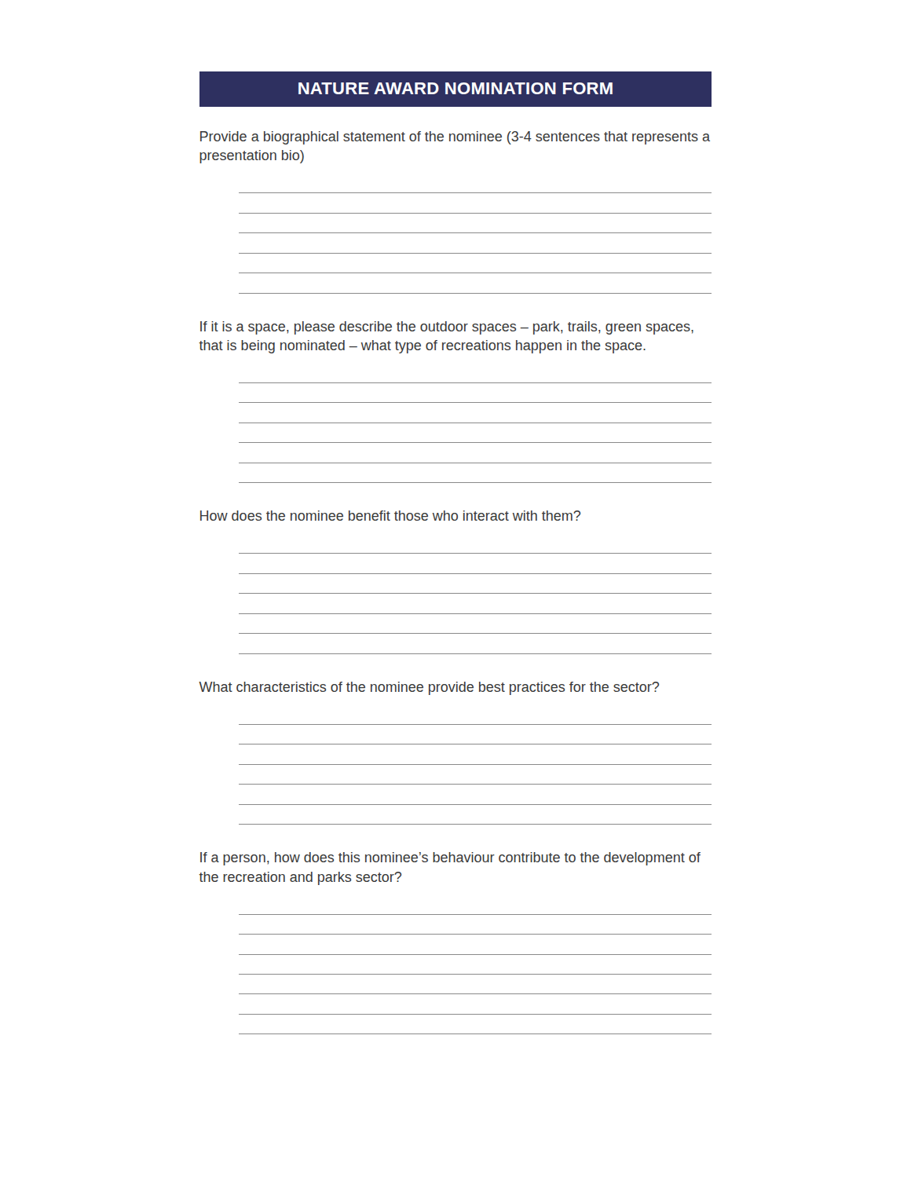NATURE AWARD NOMINATION FORM
Provide a biographical statement of the nominee (3-4 sentences that represents a presentation bio)
If it is a space, please describe the outdoor spaces – park, trails, green spaces, that is being nominated – what type of recreations happen in the space.
How does the nominee benefit those who interact with them?
What characteristics of the nominee provide best practices for the sector?
If a person, how does this nominee’s behaviour contribute to the development of the recreation and parks sector?